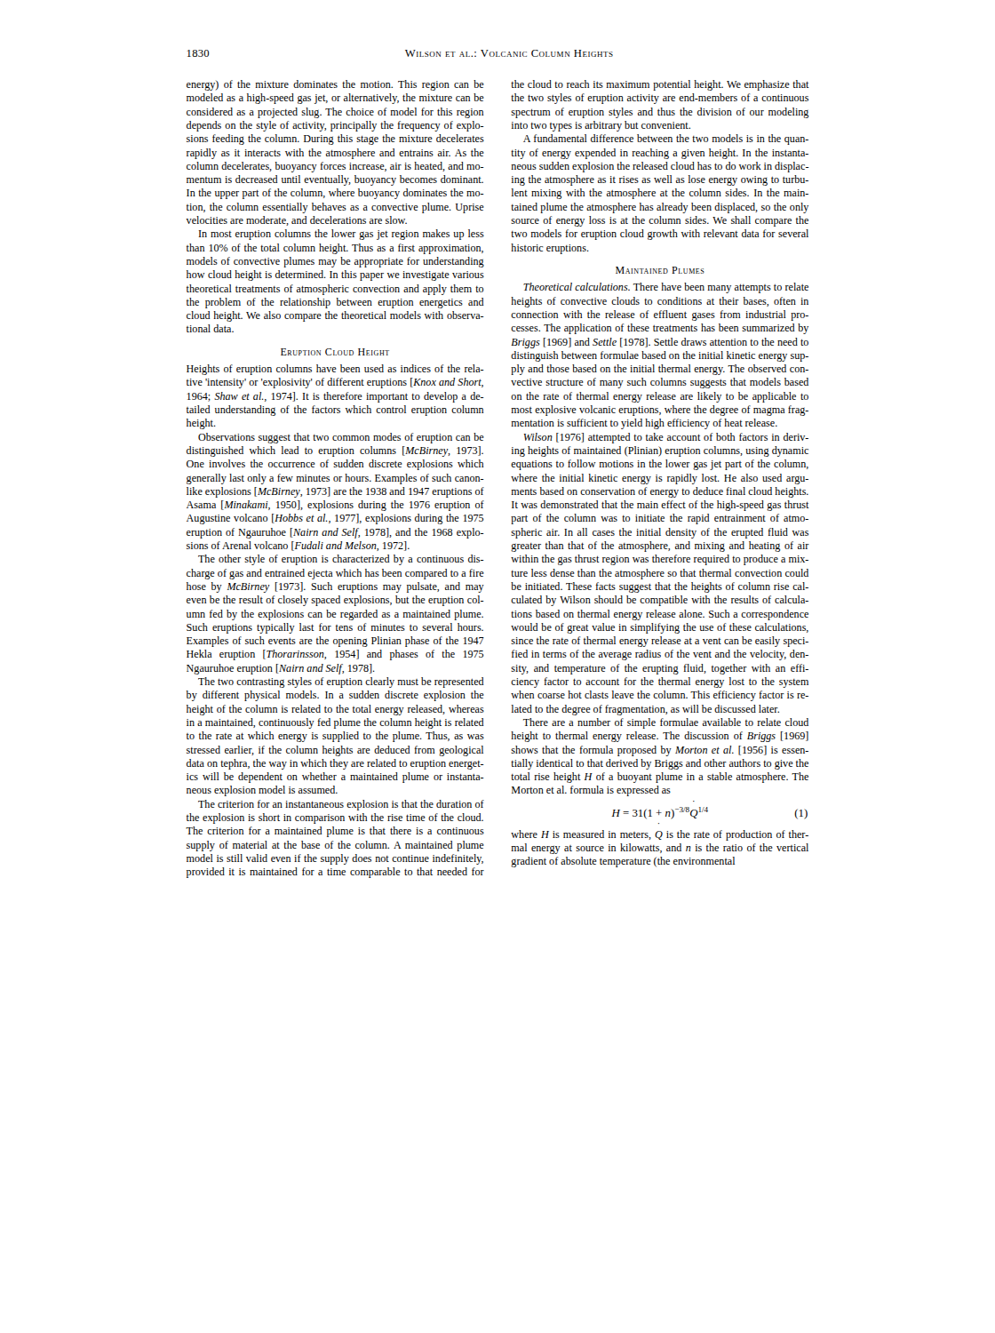1830 Wilson et al.: Volcanic Column Heights
energy) of the mixture dominates the motion. This region can be modeled as a high-speed gas jet, or alternatively, the mixture can be considered as a projected slug. The choice of model for this region depends on the style of activity, principally the frequency of explosions feeding the column. During this stage the mixture decelerates rapidly as it interacts with the atmosphere and entrains air. As the column decelerates, buoyancy forces increase, air is heated, and momentum is decreased until eventually, buoyancy becomes dominant. In the upper part of the column, where buoyancy dominates the motion, the column essentially behaves as a convective plume. Uprise velocities are moderate, and decelerations are slow.
In most eruption columns the lower gas jet region makes up less than 10% of the total column height. Thus as a first approximation, models of convective plumes may be appropriate for understanding how cloud height is determined. In this paper we investigate various theoretical treatments of atmospheric convection and apply them to the problem of the relationship between eruption energetics and cloud height. We also compare the theoretical models with observational data.
Eruption Cloud Height
Heights of eruption columns have been used as indices of the relative 'intensity' or 'explosivity' of different eruptions [Knox and Short, 1964; Shaw et al., 1974]. It is therefore important to develop a detailed understanding of the factors which control eruption column height.
Observations suggest that two common modes of eruption can be distinguished which lead to eruption columns [McBirney, 1973]. One involves the occurrence of sudden discrete explosions which generally last only a few minutes or hours. Examples of such canonlike explosions [McBirney, 1973] are the 1938 and 1947 eruptions of Asama [Minakami, 1950], explosions during the 1976 eruption of Augustine volcano [Hobbs et al., 1977], explosions during the 1975 eruption of Ngauruhoe [Nairn and Self, 1978], and the 1968 explosions of Arenal volcano [Fudali and Melson, 1972].
The other style of eruption is characterized by a continuous discharge of gas and entrained ejecta which has been compared to a fire hose by McBirney [1973]. Such eruptions may pulsate, and may even be the result of closely spaced explosions, but the eruption column fed by the explosions can be regarded as a maintained plume. Such eruptions typically last for tens of minutes to several hours. Examples of such events are the opening Plinian phase of the 1947 Hekla eruption [Thorarinsson, 1954] and phases of the 1975 Ngauruhoe eruption [Nairn and Self, 1978].
The two contrasting styles of eruption clearly must be represented by different physical models. In a sudden discrete explosion the height of the column is related to the total energy released, whereas in a maintained, continuously fed plume the column height is related to the rate at which energy is supplied to the plume. Thus, as was stressed earlier, if the column heights are deduced from geological data on tephra, the way in which they are related to eruption energetics will be dependent on whether a maintained plume or instantaneous explosion model is assumed.
The criterion for an instantaneous explosion is that the duration of the explosion is short in comparison with the rise time of the cloud. The criterion for a maintained plume is that there is a continuous supply of material at the base of the column. A maintained plume model is still valid even if the supply does not continue indefinitely, provided it is maintained for a time comparable to that needed for the cloud to reach its maximum potential height. We emphasize that the two styles of eruption activity are end-members of a continuous spectrum of eruption styles and thus the division of our modeling into two types is arbitrary but convenient.
A fundamental difference between the two models is in the quantity of energy expended in reaching a given height. In the instantaneous sudden explosion the released cloud has to do work in displacing the atmosphere as it rises as well as lose energy owing to turbulent mixing with the atmosphere at the column sides. In the maintained plume the atmosphere has already been displaced, so the only source of energy loss is at the column sides. We shall compare the two models for eruption cloud growth with relevant data for several historic eruptions.
Maintained Plumes
Theoretical calculations. There have been many attempts to relate heights of convective clouds to conditions at their bases, often in connection with the release of effluent gases from industrial processes. The application of these treatments has been summarized by Briggs [1969] and Settle [1978]. Settle draws attention to the need to distinguish between formulae based on the initial kinetic energy supply and those based on the initial thermal energy. The observed convective structure of many such columns suggests that models based on the rate of thermal energy release are likely to be applicable to most explosive volcanic eruptions, where the degree of magma fragmentation is sufficient to yield high efficiency of heat release.
Wilson [1976] attempted to take account of both factors in deriving heights of maintained (Plinian) eruption columns, using dynamic equations to follow motions in the lower gas jet part of the column, where the initial kinetic energy is rapidly lost. He also used arguments based on conservation of energy to deduce final cloud heights. It was demonstrated that the main effect of the high-speed gas thrust part of the column was to initiate the rapid entrainment of atmospheric air. In all cases the initial density of the erupted fluid was greater than that of the atmosphere, and mixing and heating of air within the gas thrust region was therefore required to produce a mixture less dense than the atmosphere so that thermal convection could be initiated. These facts suggest that the heights of column rise calculated by Wilson should be compatible with the results of calculations based on thermal energy release alone. Such a correspondence would be of great value in simplifying the use of these calculations, since the rate of thermal energy release at a vent can be easily specified in terms of the average radius of the vent and the velocity, density, and temperature of the erupting fluid, together with an efficiency factor to account for the thermal energy lost to the system when coarse hot clasts leave the column. This efficiency factor is related to the degree of fragmentation, as will be discussed later.
There are a number of simple formulae available to relate cloud height to thermal energy release. The discussion of Briggs [1969] shows that the formula proposed by Morton et al. [1956] is essentially identical to that derived by Briggs and other authors to give the total rise height H of a buoyant plume in a stable atmosphere. The Morton et al. formula is expressed as
H = 31(1 + n)−3/8Q1/4 (1)
where H is measured in meters, Q is the rate of production of thermal energy at source in kilowatts, and n is the ratio of the vertical gradient of absolute temperature (the environmental